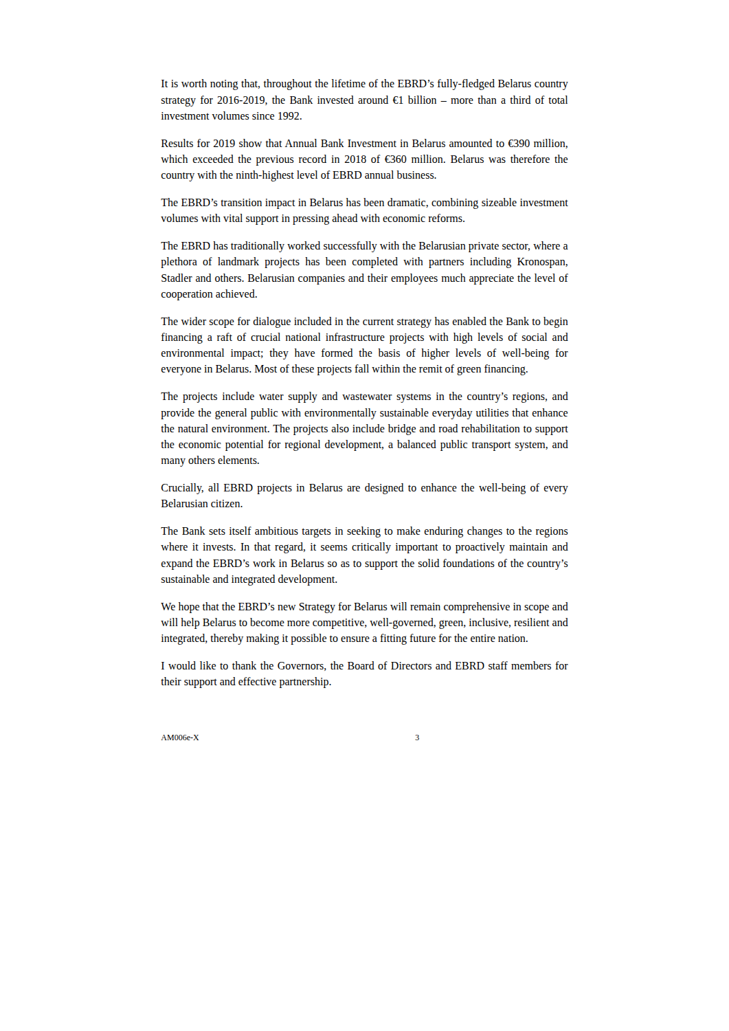It is worth noting that, throughout the lifetime of the EBRD’s fully-fledged Belarus country strategy for 2016-2019, the Bank invested around €1 billion – more than a third of total investment volumes since 1992.
Results for 2019 show that Annual Bank Investment in Belarus amounted to €390 million, which exceeded the previous record in 2018 of €360 million. Belarus was therefore the country with the ninth-highest level of EBRD annual business.
The EBRD’s transition impact in Belarus has been dramatic, combining sizeable investment volumes with vital support in pressing ahead with economic reforms.
The EBRD has traditionally worked successfully with the Belarusian private sector, where a plethora of landmark projects has been completed with partners including Kronospan, Stadler and others. Belarusian companies and their employees much appreciate the level of cooperation achieved.
The wider scope for dialogue included in the current strategy has enabled the Bank to begin financing a raft of crucial national infrastructure projects with high levels of social and environmental impact; they have formed the basis of higher levels of well-being for everyone in Belarus. Most of these projects fall within the remit of green financing.
The projects include water supply and wastewater systems in the country’s regions, and provide the general public with environmentally sustainable everyday utilities that enhance the natural environment. The projects also include bridge and road rehabilitation to support the economic potential for regional development, a balanced public transport system, and many others elements.
Crucially, all EBRD projects in Belarus are designed to enhance the well-being of every Belarusian citizen.
The Bank sets itself ambitious targets in seeking to make enduring changes to the regions where it invests. In that regard, it seems critically important to proactively maintain and expand the EBRD’s work in Belarus so as to support the solid foundations of the country’s sustainable and integrated development.
We hope that the EBRD’s new Strategy for Belarus will remain comprehensive in scope and will help Belarus to become more competitive, well-governed, green, inclusive, resilient and integrated, thereby making it possible to ensure a fitting future for the entire nation.
I would like to thank the Governors, the Board of Directors and EBRD staff members for their support and effective partnership.
AM006e-X
3